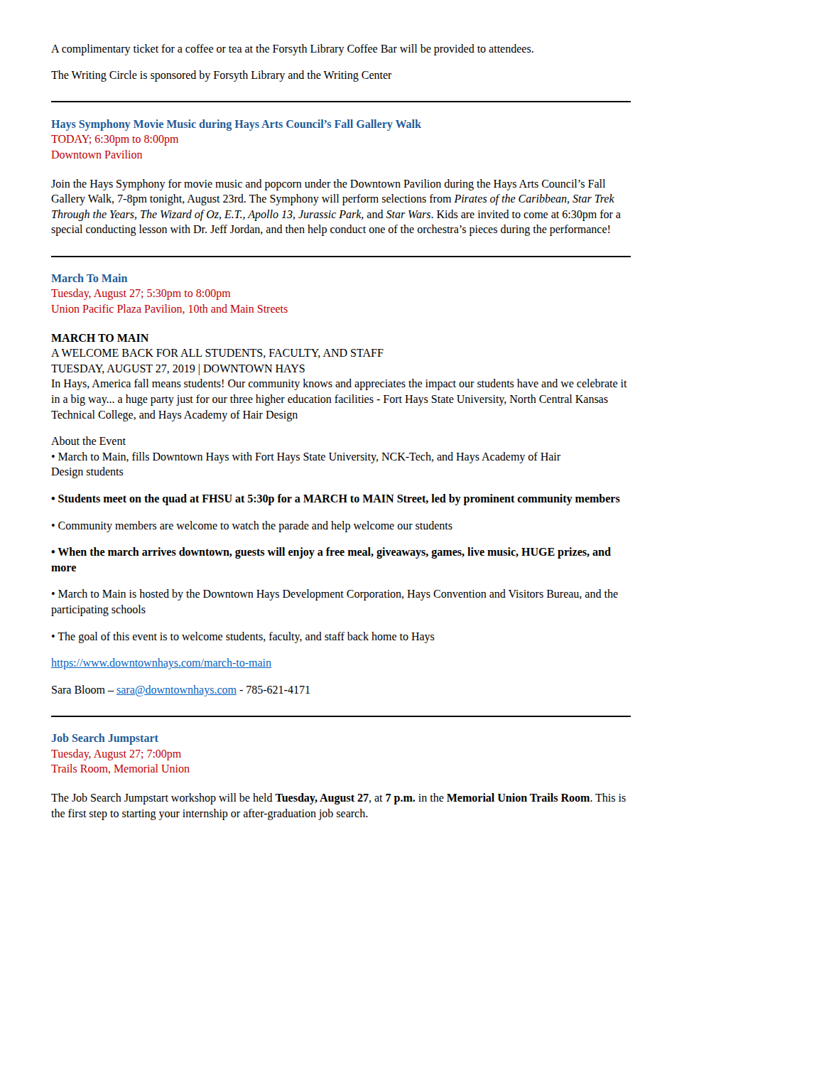A complimentary ticket for a coffee or tea at the Forsyth Library Coffee Bar will be provided to attendees.
The Writing Circle is sponsored by Forsyth Library and the Writing Center
Hays Symphony Movie Music during Hays Arts Council’s Fall Gallery Walk
TODAY; 6:30pm to 8:00pm
Downtown Pavilion
Join the Hays Symphony for movie music and popcorn under the Downtown Pavilion during the Hays Arts Council’s Fall Gallery Walk, 7-8pm tonight, August 23rd. The Symphony will perform selections from Pirates of the Caribbean, Star Trek Through the Years, The Wizard of Oz, E.T., Apollo 13, Jurassic Park, and Star Wars. Kids are invited to come at 6:30pm for a special conducting lesson with Dr. Jeff Jordan, and then help conduct one of the orchestra’s pieces during the performance!
March To Main
Tuesday, August 27; 5:30pm to 8:00pm
Union Pacific Plaza Pavilion, 10th and Main Streets
MARCH TO MAIN
A WELCOME BACK FOR ALL STUDENTS, FACULTY, AND STAFF
TUESDAY, AUGUST 27, 2019 | DOWNTOWN HAYS
In Hays, America fall means students! Our community knows and appreciates the impact our students have and we celebrate it in a big way... a huge party just for our three higher education facilities - Fort Hays State University, North Central Kansas Technical College, and Hays Academy of Hair Design
About the Event
• March to Main, fills Downtown Hays with Fort Hays State University, NCK-Tech, and Hays Academy of Hair
Design students
• Students meet on the quad at FHSU at 5:30p for a MARCH to MAIN Street, led by prominent community members
• Community members are welcome to watch the parade and help welcome our students
• When the march arrives downtown, guests will enjoy a free meal, giveaways, games, live music, HUGE prizes, and more
• March to Main is hosted by the Downtown Hays Development Corporation, Hays Convention and Visitors Bureau, and the participating schools
• The goal of this event is to welcome students, faculty, and staff back home to Hays
https://www.downtownhays.com/march-to-main
Sara Bloom – sara@downtownhays.com - 785-621-4171
Job Search Jumpstart
Tuesday, August 27; 7:00pm
Trails Room, Memorial Union
The Job Search Jumpstart workshop will be held Tuesday, August 27, at 7 p.m. in the Memorial Union Trails Room. This is the first step to starting your internship or after-graduation job search.